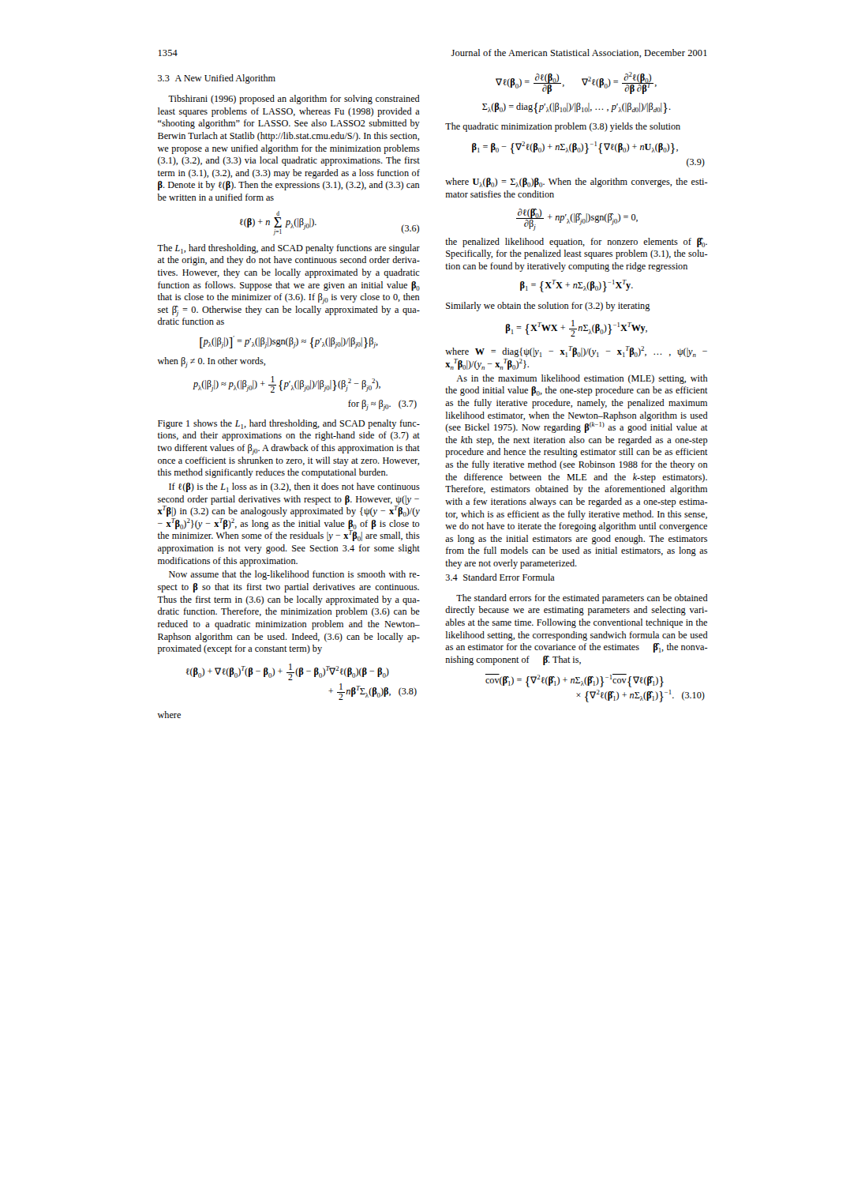1354
Journal of the American Statistical Association, December 2001
3.3 A New Unified Algorithm
Tibshirani (1996) proposed an algorithm for solving constrained least squares problems of LASSO, whereas Fu (1998) provided a “shooting algorithm” for LASSO. See also LASSO2 submitted by Berwin Turlach at Statlib (http://lib.stat.cmu.edu/S/). In this section, we propose a new unified algorithm for the minimization problems (3.1), (3.2), and (3.3) via local quadratic approximations. The first term in (3.1), (3.2), and (3.3) may be regarded as a loss function of β. Denote it by ℓ(β). Then the expressions (3.1), (3.2), and (3.3) can be written in a unified form as
ℓ(β) + n dΣj=1 pλ(|βj0|).
(3.6)
The L1, hard thresholding, and SCAD penalty functions are singular at the origin, and they do not have continuous second order derivatives. However, they can be locally approximated by a quadratic function as follows. Suppose that we are given an initial value β0 that is close to the minimizer of (3.6). If βj0 is very close to 0, then set β̂j = 0. Otherwise they can be locally approximated by a quadratic function as
[pλ(|βj|)]′ = p′λ(|βj|)sgn(βj) ≈ {p′λ(|βj0|)/|βj0|}βj,
when βj ≠ 0. In other words,
pλ(|βj|) ≈ pλ(|βj0|) + 12{p′λ(|βj0|)/|βj0|}(βj2 − βj02), for βj ≈ βj0. (3.7)
Figure 1 shows the L1, hard thresholding, and SCAD penalty functions, and their approximations on the right-hand side of (3.7) at two different values of βj0. A drawback of this approximation is that once a coefficient is shrunken to zero, it will stay at zero. However, this method significantly reduces the computational burden.
If ℓ(β) is the L1 loss as in (3.2), then it does not have continuous second order partial derivatives with respect to β. However, ψ(|y − xTβ|) in (3.2) can be analogously approximated by {ψ(y − xTβ0)/(y − xTβ0)2}(y − xTβ)2, as long as the initial value β0 of β is close to the minimizer. When some of the residuals |y − xTβ0| are small, this approximation is not very good. See Section 3.4 for some slight modifications of this approximation.
Now assume that the log-likelihood function is smooth with respect to β so that its first two partial derivatives are continuous. Thus the first term in (3.6) can be locally approximated by a quadratic function. Therefore, the minimization problem (3.6) can be reduced to a quadratic minimization problem and the Newton–Raphson algorithm can be used. Indeed, (3.6) can be locally approximated (except for a constant term) by
ℓ(β0) + ∇ℓ(β0)T(β − β0) + 12(β − β0)T∇2ℓ(β0)(β − β0) + 12 nβTΣλ(β0)β, (3.8)
where
∇ℓ(β0) = ∂ℓ(β0)∂β, ∇2ℓ(β0) = ∂2ℓ(β0)∂β ∂βT,
Σλ(β0) = diag{p′λ(|β10|)/|β10|, … , p′λ(|βd0|)/|βd0|}.
The quadratic minimization problem (3.8) yields the solution
β1 = β0 − {∇2ℓ(β0) + n Σλ(β0)}−1{∇ℓ(β0) + nUλ(β0)}, (3.9)
where Uλ(β0) = Σλ(β0)β0. When the algorithm converges, the estimator satisfies the condition
∂ℓ(β̂0)∂βj + np′λ(|β̂j0|)sgn(β̂j0) = 0,
the penalized likelihood equation, for nonzero elements of β̂0. Specifically, for the penalized least squares problem (3.1), the solution can be found by iteratively computing the ridge regression
β1 = {XTX + n Σλ(β0)}−1XTy.
Similarly we obtain the solution for (3.2) by iterating
β1 = {XTWX + 12 n Σλ(β0)}−1XTWy,
where W = diag{ψ(|y1 − x1Tβ0|)/(y1 − x1Tβ0)2, … , ψ(|yn − xnTβ0|)/(yn − xnTβ0)2}.
As in the maximum likelihood estimation (MLE) setting, with the good initial value β0, the one-step procedure can be as efficient as the fully iterative procedure, namely, the penalized maximum likelihood estimator, when the Newton–Raphson algorithm is used (see Bickel 1975). Now regarding β(k−1) as a good initial value at the kth step, the next iteration also can be regarded as a one-step procedure and hence the resulting estimator still can be as efficient as the fully iterative method (see Robinson 1988 for the theory on the difference between the MLE and the k-step estimators). Therefore, estimators obtained by the aforementioned algorithm with a few iterations always can be regarded as a one-step estimator, which is as efficient as the fully iterative method. In this sense, we do not have to iterate the foregoing algorithm until convergence as long as the initial estimators are good enough. The estimators from the full models can be used as initial estimators, as long as they are not overly parameterized.
3.4 Standard Error Formula
The standard errors for the estimated parameters can be obtained directly because we are estimating parameters and selecting variables at the same time. Following the conventional technique in the likelihood setting, the corresponding sandwich formula can be used as an estimator for the covariance of the estimates β̂1, the nonvanishing component of β̂. That is,
cov(β̂1) = {∇2ℓ(β̂1) + n Σλ(β̂1)}−1cov{∇ℓ(β̂1)} × {∇2ℓ(β̂1) + n Σλ(β̂1)}−1. (3.10)